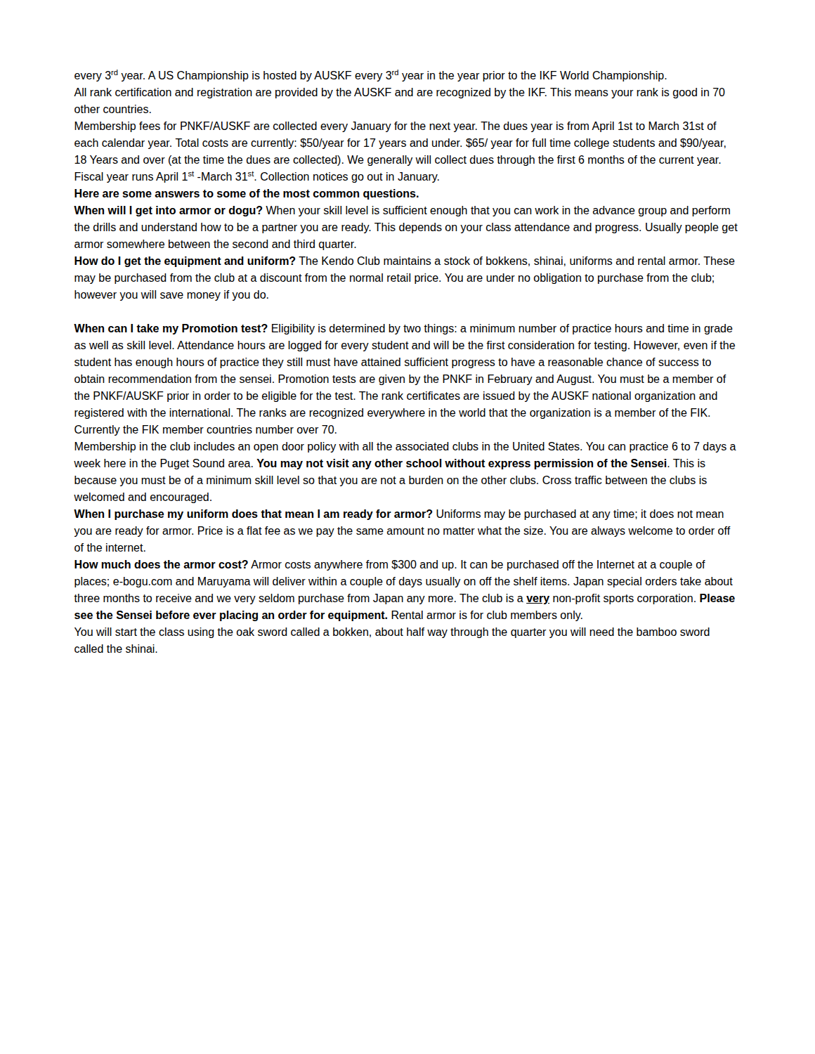every 3rd year. A US Championship is hosted by AUSKF every 3rd year in the year prior to the IKF World Championship.
All rank certification and registration are provided by the AUSKF and are recognized by the IKF. This means your rank is good in 70 other countries.
Membership fees for PNKF/AUSKF are collected every January for the next year. The dues year is from April 1st to March 31st of each calendar year. Total costs are currently: $50/year for 17 years and under. $65/ year for full time college students and $90/year, 18 Years and over (at the time the dues are collected). We generally will collect dues through the first 6 months of the current year. Fiscal year runs April 1st -March 31st. Collection notices go out in January.
Here are some answers to some of the most common questions.
When will I get into armor or dogu? When your skill level is sufficient enough that you can work in the advance group and perform the drills and understand how to be a partner you are ready. This depends on your class attendance and progress. Usually people get armor somewhere between the second and third quarter.
How do I get the equipment and uniform? The Kendo Club maintains a stock of bokkens, shinai, uniforms and rental armor. These may be purchased from the club at a discount from the normal retail price. You are under no obligation to purchase from the club; however you will save money if you do.
When can I take my Promotion test? Eligibility is determined by two things: a minimum number of practice hours and time in grade as well as skill level. Attendance hours are logged for every student and will be the first consideration for testing. However, even if the student has enough hours of practice they still must have attained sufficient progress to have a reasonable chance of success to obtain recommendation from the sensei. Promotion tests are given by the PNKF in February and August. You must be a member of the PNKF/AUSKF prior in order to be eligible for the test. The rank certificates are issued by the AUSKF national organization and registered with the international. The ranks are recognized everywhere in the world that the organization is a member of the FIK. Currently the FIK member countries number over 70.
Membership in the club includes an open door policy with all the associated clubs in the United States. You can practice 6 to 7 days a week here in the Puget Sound area. You may not visit any other school without express permission of the Sensei. This is because you must be of a minimum skill level so that you are not a burden on the other clubs. Cross traffic between the clubs is welcomed and encouraged.
When I purchase my uniform does that mean I am ready for armor? Uniforms may be purchased at any time; it does not mean you are ready for armor. Price is a flat fee as we pay the same amount no matter what the size. You are always welcome to order off of the internet.
How much does the armor cost? Armor costs anywhere from $300 and up. It can be purchased off the Internet at a couple of places; e-bogu.com and Maruyama will deliver within a couple of days usually on off the shelf items. Japan special orders take about three months to receive and we very seldom purchase from Japan any more. The club is a very non-profit sports corporation. Please see the Sensei before ever placing an order for equipment. Rental armor is for club members only.
You will start the class using the oak sword called a bokken, about half way through the quarter you will need the bamboo sword called the shinai.